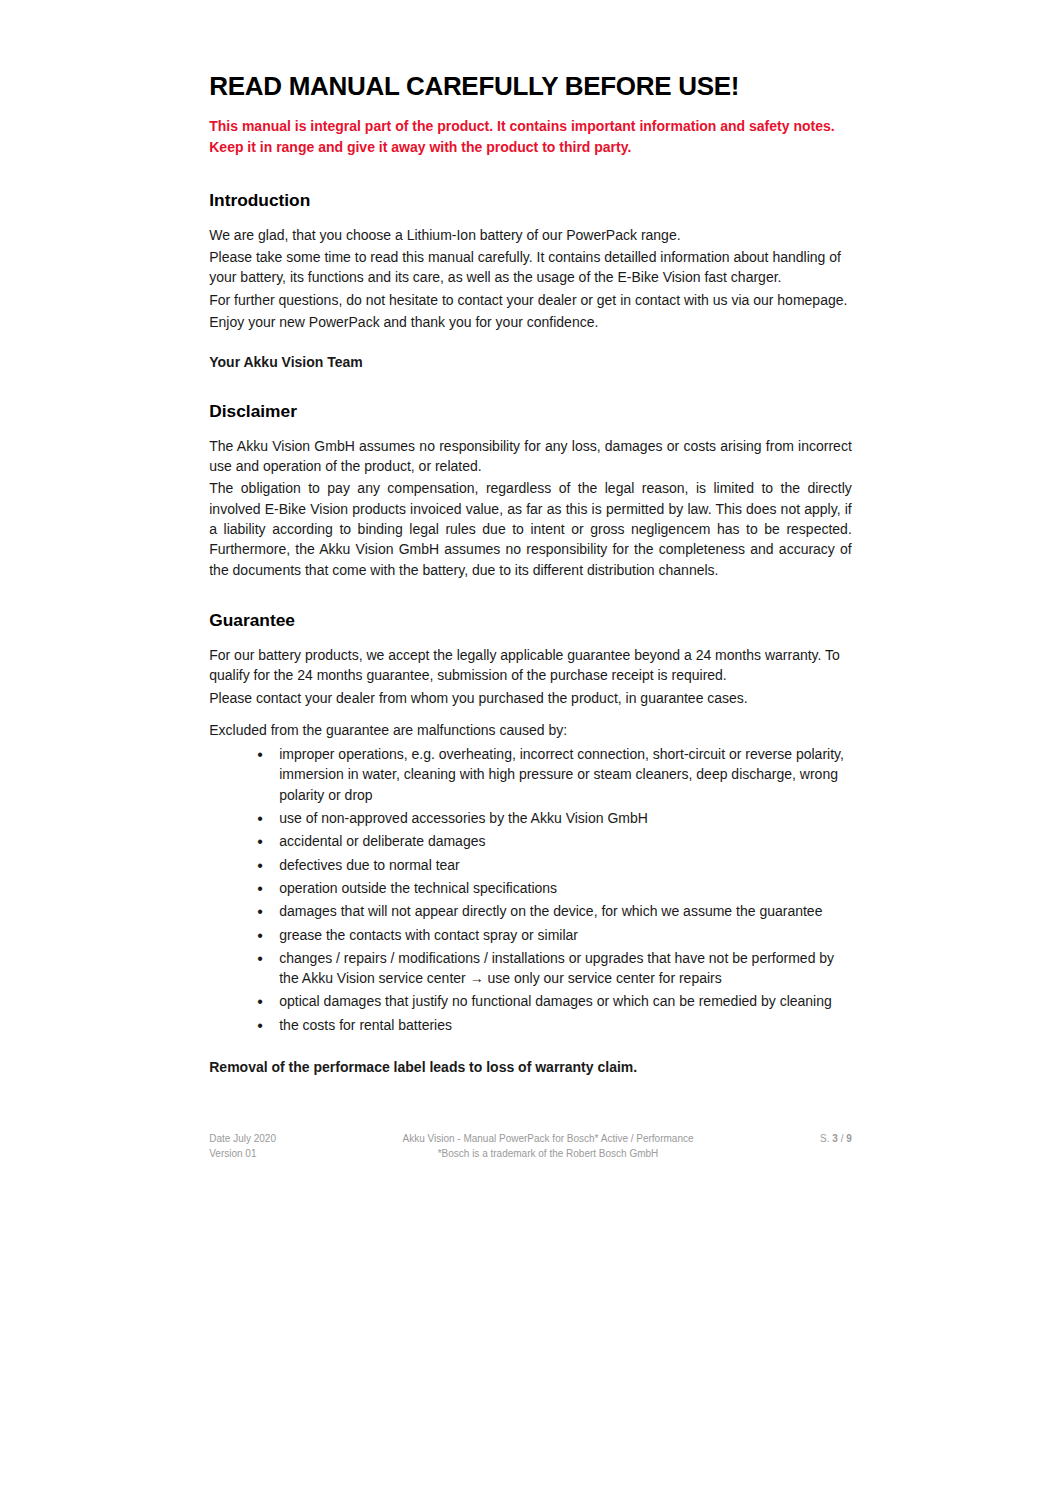READ MANUAL CAREFULLY BEFORE USE!
This manual is integral part of the product. It contains important information and safety notes. Keep it in range and give it away with the product to third party.
Introduction
We are glad, that you choose a Lithium-Ion battery of our PowerPack range.
Please take some time to read this manual carefully. It contains detailled information about handling of your battery, its functions and its care, as well as the usage of the E-Bike Vision fast charger.
For further questions, do not hesitate to contact your dealer or get in contact with us via our homepage.
Enjoy your new PowerPack and thank you for your confidence.
Your Akku Vision Team
Disclaimer
The Akku Vision GmbH assumes no responsibility for any loss, damages or costs arising from incorrect use and operation of the product, or related.
The obligation to pay any compensation, regardless of the legal reason, is limited to the directly involved E-Bike Vision products invoiced value, as far as this is permitted by law. This does not apply, if a liability according to binding legal rules due to intent or gross negligencem has to be respected. Furthermore, the Akku Vision GmbH assumes no responsibility for the completeness and accuracy of the documents that come with the battery, due to its different distribution channels.
Guarantee
For our battery products, we accept the legally applicable guarantee beyond a 24 months warranty. To qualify for the 24 months guarantee, submission of the purchase receipt is required.
Please contact your dealer from whom you purchased the product, in guarantee cases.
Excluded from the guarantee are malfunctions caused by:
improper operations, e.g. overheating, incorrect connection, short-circuit or reverse polarity, immersion in water, cleaning with high pressure or steam cleaners, deep discharge, wrong polarity or drop
use of non-approved accessories by the Akku Vision GmbH
accidental or deliberate damages
defectives due to normal tear
operation outside the technical specifications
damages that will not appear directly on the device, for which we assume the guarantee
grease the contacts with contact spray or similar
changes / repairs / modifications / installations or upgrades that have not be performed by the Akku Vision service center → use only our service center for repairs
optical damages that justify no functional damages or which can be remedied by cleaning
the costs for rental batteries
Removal of the performace label leads to loss of warranty claim.
Date July 2020
Version 01
Akku Vision - Manual PowerPack for Bosch* Active / Performance
*Bosch is a trademark of the Robert Bosch GmbH
S. 3 / 9